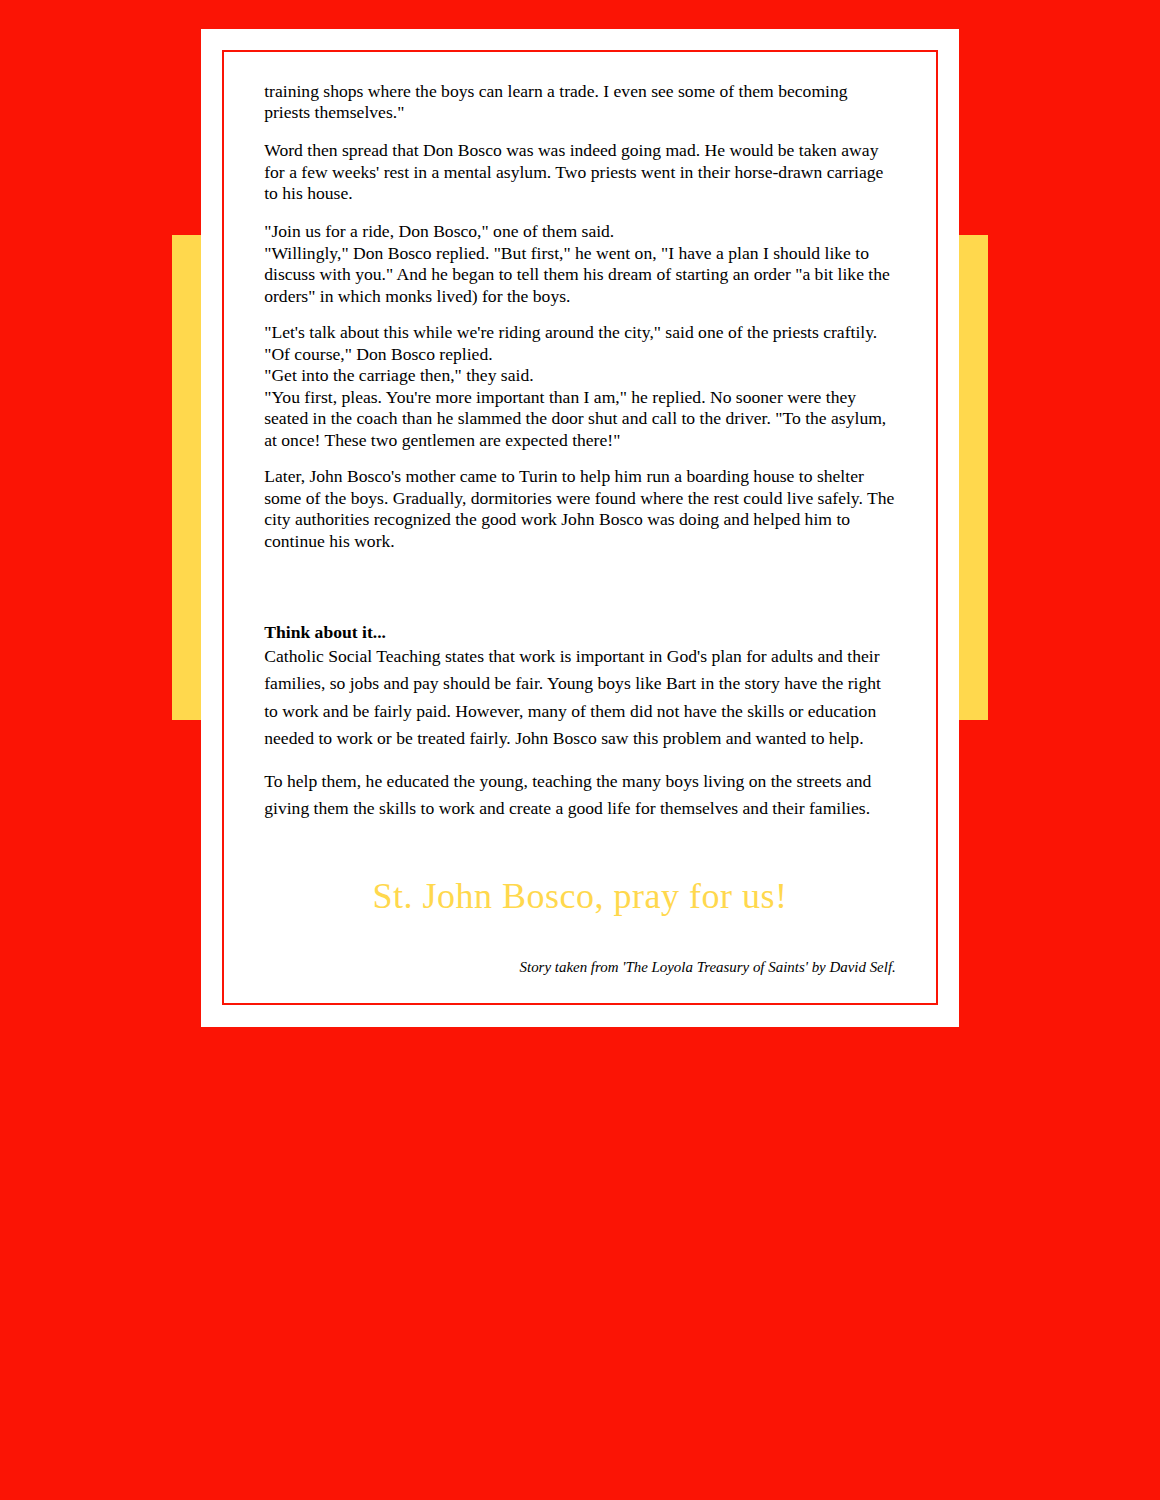training shops where the boys can learn a trade. I even see some of them becoming priests themselves."
Word then spread that Don Bosco was was indeed going mad. He would be taken away for a few weeks' rest in a mental asylum. Two priests went in their horse-drawn carriage to his house.
"Join us for a ride, Don Bosco," one of them said. "Willingly," Don Bosco replied. "But first," he went on, "I have a plan I should like to discuss with you." And he began to tell them his dream of starting an order "a bit like the orders" in which monks lived) for the boys.
"Let's talk about this while we're riding around the city," said one of the priests craftily. "Of course," Don Bosco replied. "Get into the carriage then," they said. "You first, pleas. You're more important than I am," he replied. No sooner were they seated in the coach than he slammed the door shut and call to the driver. "To the asylum, at once! These two gentlemen are expected there!"
Later, John Bosco's mother came to Turin to help him run a boarding house to shelter some of the boys. Gradually, dormitories were found where the rest could live safely. The city authorities recognized the good work John Bosco was doing and helped him to continue his work.
Think about it...
Catholic Social Teaching states that work is important in God's plan for adults and their families, so jobs and pay should be fair. Young boys like Bart in the story have the right to work and be fairly paid. However, many of them did not have the skills or education needed to work or be treated fairly. John Bosco saw this problem and wanted to help.
To help them, he educated the young, teaching the many boys living on the streets and giving them the skills to work and create a good life for themselves and their families.
St. John Bosco, pray for us!
Story taken from 'The Loyola Treasury of Saints' by David Self.